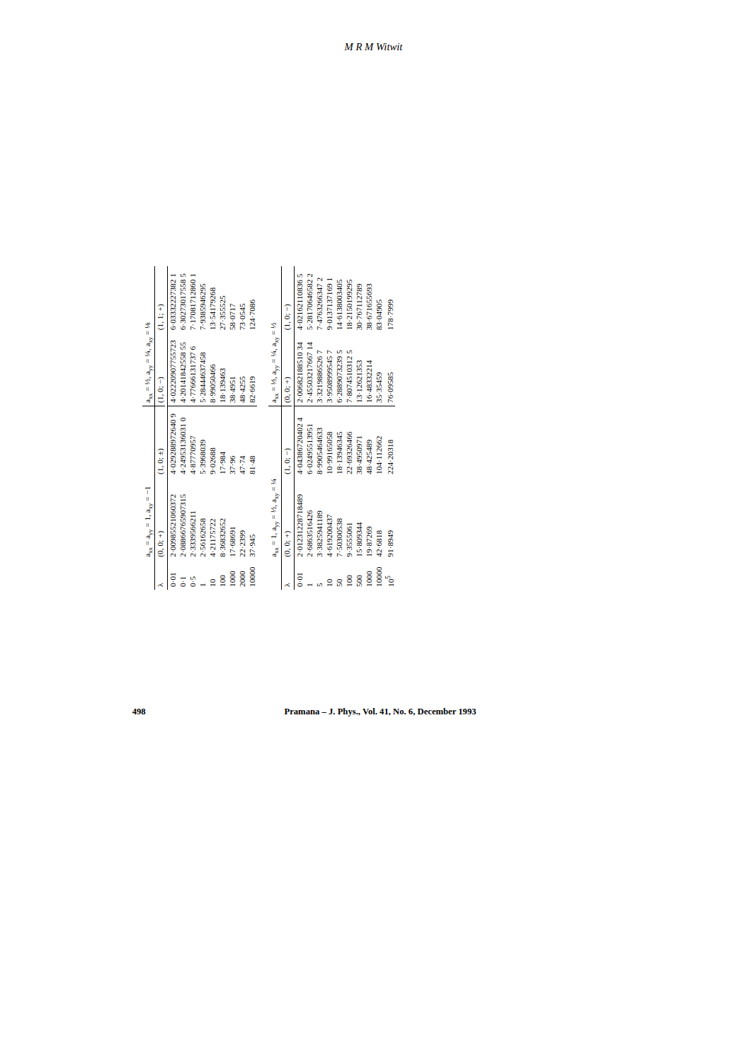M R M Witwit
| | a xx = a yy = 1, a xy = −1 | a xx = ½, a yy = ¼, a xy = ⅛ |
| λ | (0, 0; +) | | (1, 0; ±) | (1, 0; −) | (1, 1; +) |
| 0·01 | 2·00985521060372 | | 4·029288972640 9 | 4·02220907755723 | 6·03332227382 1 |
| 0·1 | 2·08866765907315 | | 4·24953136031 0 | 4·20141842558 55 | 6·30273017558 5 |
| 0·5 | 2·3339566211 | | 4·87770957 | 4·77666131737 6 | 7·17081712860 1 |
| 1 | 2·56162658 | | 5·3968039 | 5·28444637458 | 7·9385946295 |
| 10 | 4·21175722 | | 9·02688 | 8·99050466 | 13·54179268 |
| 100 | 8·36832652 | | 17·984 | 18·139463 | 27·355525 |
| 1000 | 17·68691 | | 37·96 | 38·4951 | 58·0717 |
| 2000 | 22·2399 | | 47·74 | 48·4255 | 73·0545 |
| 10000 | 37·945 | | 81·48 | 82·6619 | 124·7086 |
| | a xx = 1, a yy = ½, a xy = ¼ | a xx = ⅓, a yy = ¼, a xy = ½ |
| λ | (0, 0; +) | | (1, 0; −) | (0, 0; +) | (1, 0; −) |
| 0·01 | 2·01231228718489 | | 4·04386720402 4 | 2·00682188510 34 | 4·02162110836 5 |
| 1 | 2·6863516426 | | 6·02495513951 | 2·45503217667 14 | 5·28170646582 2 |
| 5 | 3·3825941189 | | 8·9905464633 | 3·3219886526 7 | 7·4763266347 2 |
| 10 | 4·619200437 | | 10·99165058 | 3·9508999545 7 | 9·0137137169 1 |
| 50 | 7·50300538 | | 18·13946345 | 6·2889073239 5 | 14·6138003405 |
| 100 | 9·3555061 | | 22·69326466 | 7·8074510312 5 | 18·2150199295 |
| 500 | 15·809344 | | 38·4950971 | 13·12621353 | 30·767112789 |
| 1000 | 19·87269 | | 48·425489 | 16·48332214 | 38·671655693 |
| 10000 | 42·6818 | | 104·112662 | 35·35459 | 83·04905 |
| 10 5 | 91·8949 | | 224·20318 | 76·09585 | 178·7999 |
498
Pramana – J. Phys., Vol. 41, No. 6, December 1993